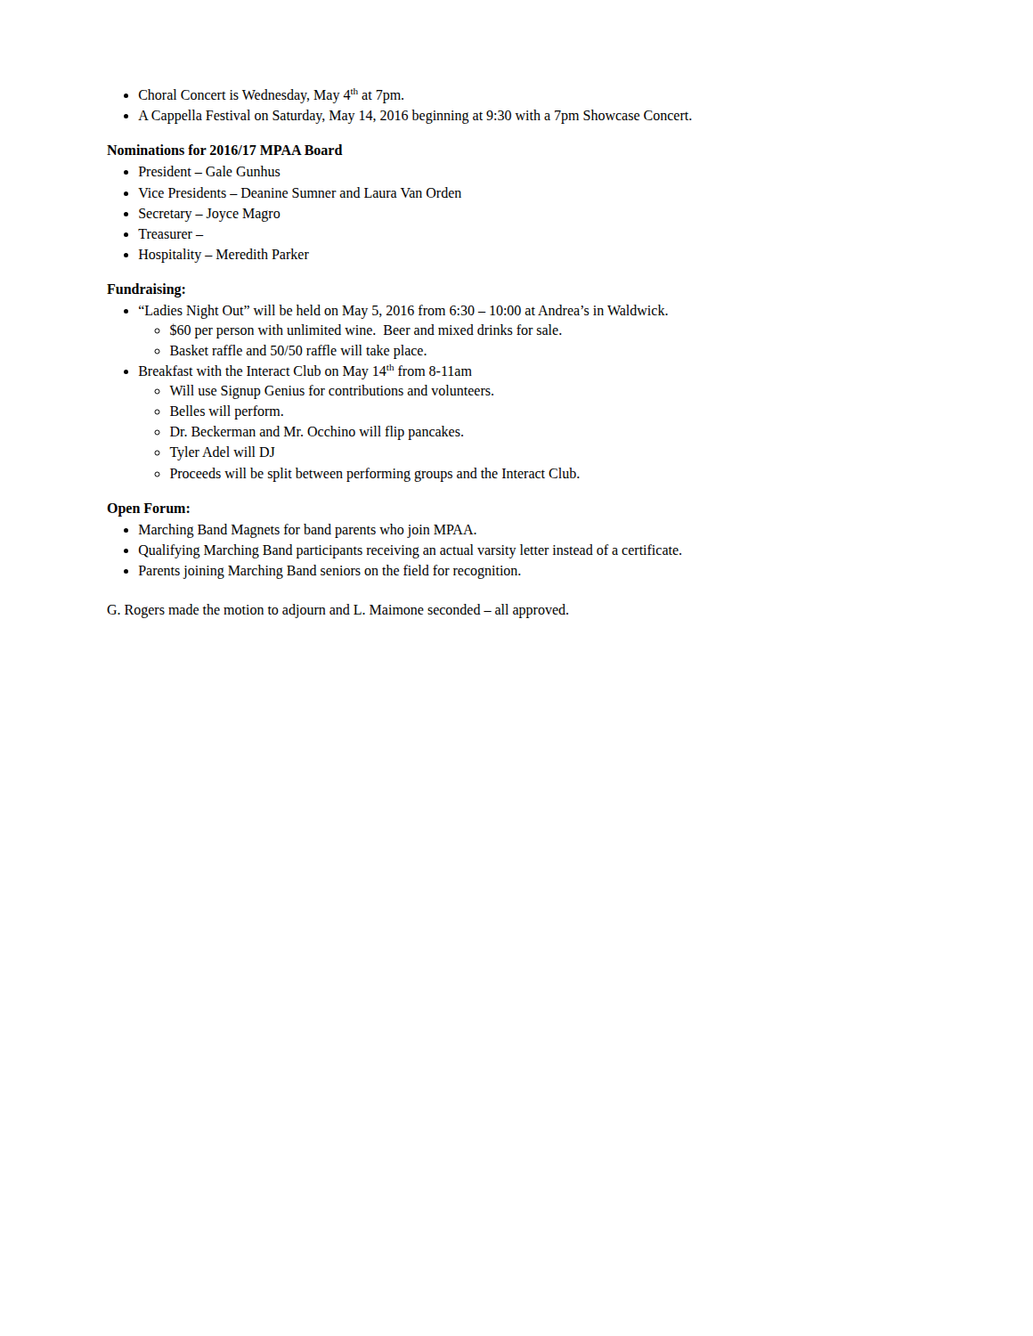Choral Concert is Wednesday, May 4th at 7pm.
A Cappella Festival on Saturday, May 14, 2016 beginning at 9:30 with a 7pm Showcase Concert.
Nominations for 2016/17 MPAA Board
President – Gale Gunhus
Vice Presidents – Deanine Sumner and Laura Van Orden
Secretary – Joyce Magro
Treasurer –
Hospitality – Meredith Parker
Fundraising:
“Ladies Night Out” will be held on May 5, 2016 from 6:30 – 10:00 at Andrea’s in Waldwick.
$60 per person with unlimited wine. Beer and mixed drinks for sale.
Basket raffle and 50/50 raffle will take place.
Breakfast with the Interact Club on May 14th from 8-11am
Will use Signup Genius for contributions and volunteers.
Belles will perform.
Dr. Beckerman and Mr. Occhino will flip pancakes.
Tyler Adel will DJ
Proceeds will be split between performing groups and the Interact Club.
Open Forum:
Marching Band Magnets for band parents who join MPAA.
Qualifying Marching Band participants receiving an actual varsity letter instead of a certificate.
Parents joining Marching Band seniors on the field for recognition.
G. Rogers made the motion to adjourn and L. Maimone seconded – all approved.